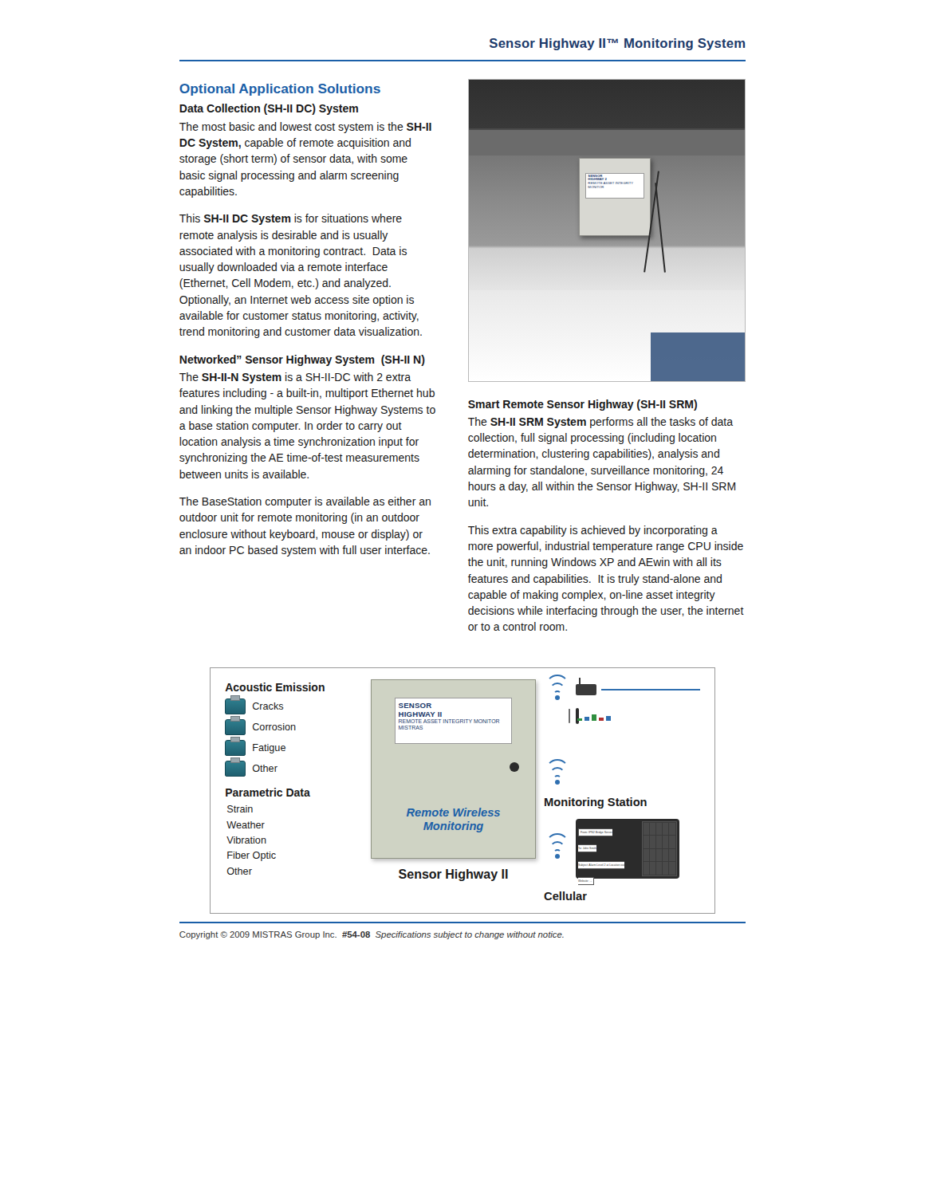Sensor Highway II™ Monitoring System
Optional Application Solutions
Data Collection (SH-II DC) System
The most basic and lowest cost system is the SH-II DC System, capable of remote acquisition and storage (short term) of sensor data, with some basic signal processing and alarm screening capabilities.
This SH-II DC System is for situations where remote analysis is desirable and is usually associated with a monitoring contract. Data is usually downloaded via a remote interface (Ethernet, Cell Modem, etc.) and analyzed. Optionally, an Internet web access site option is available for customer status monitoring, activity, trend monitoring and customer data visualization.
Networked” Sensor Highway System (SH-II N)
The SH-II-N System is a SH-II-DC with 2 extra features including - a built-in, multiport Ethernet hub and linking the multiple Sensor Highway Systems to a base station computer. In order to carry out location analysis a time synchronization input for synchronizing the AE time-of-test measurements between units is available.
The BaseStation computer is available as either an outdoor unit for remote monitoring (in an outdoor enclosure without keyboard, mouse or display) or an indoor PC based system with full user interface.
SENSOR
HIGHWAY 2
REMOTE ASSET INTEGRITY MONITOR
Smart Remote Sensor Highway (SH-II SRM)
The SH-II SRM System performs all the tasks of data collection, full signal processing (including location determination, clustering capabilities), analysis and alarming for standalone, surveillance monitoring, 24 hours a day, all within the Sensor Highway, SH-II SRM unit.
This extra capability is achieved by incorporating a more powerful, industrial temperature range CPU inside the unit, running Windows XP and AEwin with all its features and capabilities. It is truly stand-alone and capable of making complex, on-line asset integrity decisions while interfacing through the user, the internet or to a control room.
Acoustic Emission
Cracks
Corrosion
Fatigue
Other
Parametric Data
Strain
Weather
Vibration
Fiber Optic
Other
SENSOR
HIGHWAY II
REMOTE ASSET INTEGRITY MONITOR
MISTRAS
Remote Wireless
Monitoring
Sensor Highway II
Monitoring Station
From: IPN2 Bridge Server
To: John Smith
Subject: Alarm Level 2 at Location xxx
Website: ...
Cellular
Copyright © 2009 MISTRAS Group Inc. #54-08 Specifications subject to change without notice.